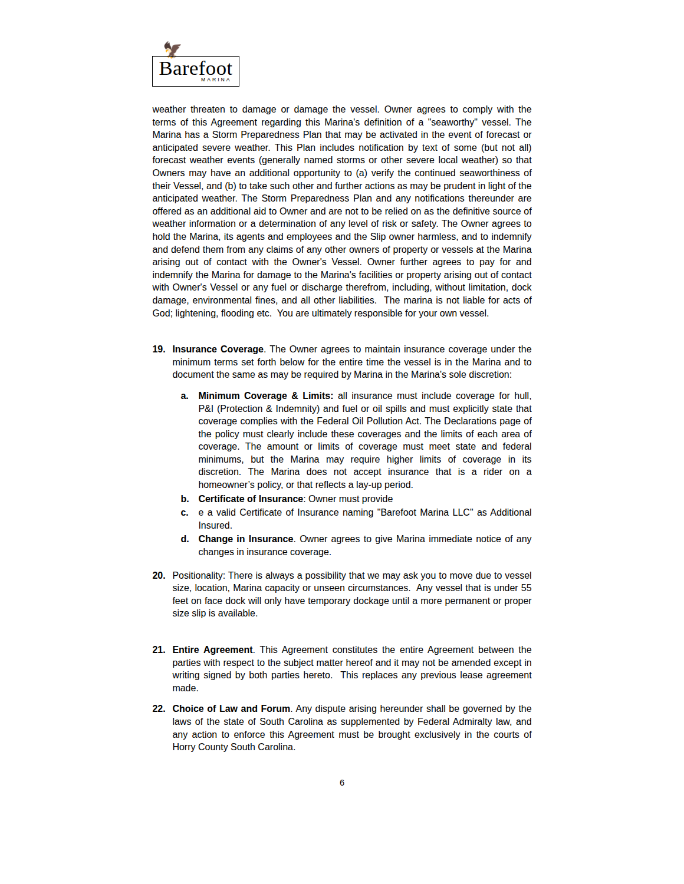🦅 Barefoot MARINA
weather threaten to damage or damage the vessel. Owner agrees to comply with the terms of this Agreement regarding this Marina's definition of a "seaworthy" vessel. The Marina has a Storm Preparedness Plan that may be activated in the event of forecast or anticipated severe weather. This Plan includes notification by text of some (but not all) forecast weather events (generally named storms or other severe local weather) so that Owners may have an additional opportunity to (a) verify the continued seaworthiness of their Vessel, and (b) to take such other and further actions as may be prudent in light of the anticipated weather. The Storm Preparedness Plan and any notifications thereunder are offered as an additional aid to Owner and are not to be relied on as the definitive source of weather information or a determination of any level of risk or safety. The Owner agrees to hold the Marina, its agents and employees and the Slip owner harmless, and to indemnify and defend them from any claims of any other owners of property or vessels at the Marina arising out of contact with the Owner's Vessel. Owner further agrees to pay for and indemnify the Marina for damage to the Marina's facilities or property arising out of contact with Owner's Vessel or any fuel or discharge therefrom, including, without limitation, dock damage, environmental fines, and all other liabilities. The marina is not liable for acts of God; lightening, flooding etc. You are ultimately responsible for your own vessel.
19. Insurance Coverage. The Owner agrees to maintain insurance coverage under the minimum terms set forth below for the entire time the vessel is in the Marina and to document the same as may be required by Marina in the Marina's sole discretion:
a. Minimum Coverage & Limits: all insurance must include coverage for hull, P&I (Protection & Indemnity) and fuel or oil spills and must explicitly state that coverage complies with the Federal Oil Pollution Act. The Declarations page of the policy must clearly include these coverages and the limits of each area of coverage. The amount or limits of coverage must meet state and federal minimums, but the Marina may require higher limits of coverage in its discretion. The Marina does not accept insurance that is a rider on a homeowner’s policy, or that reflects a lay-up period.
b. Certificate of Insurance: Owner must provide
c. e a valid Certificate of Insurance naming "Barefoot Marina LLC" as Additional Insured.
d. Change in Insurance. Owner agrees to give Marina immediate notice of any changes in insurance coverage.
20. Positionality: There is always a possibility that we may ask you to move due to vessel size, location, Marina capacity or unseen circumstances. Any vessel that is under 55 feet on face dock will only have temporary dockage until a more permanent or proper size slip is available.
21. Entire Agreement. This Agreement constitutes the entire Agreement between the parties with respect to the subject matter hereof and it may not be amended except in writing signed by both parties hereto. This replaces any previous lease agreement made.
22. Choice of Law and Forum. Any dispute arising hereunder shall be governed by the laws of the state of South Carolina as supplemented by Federal Admiralty law, and any action to enforce this Agreement must be brought exclusively in the courts of Horry County South Carolina.
6